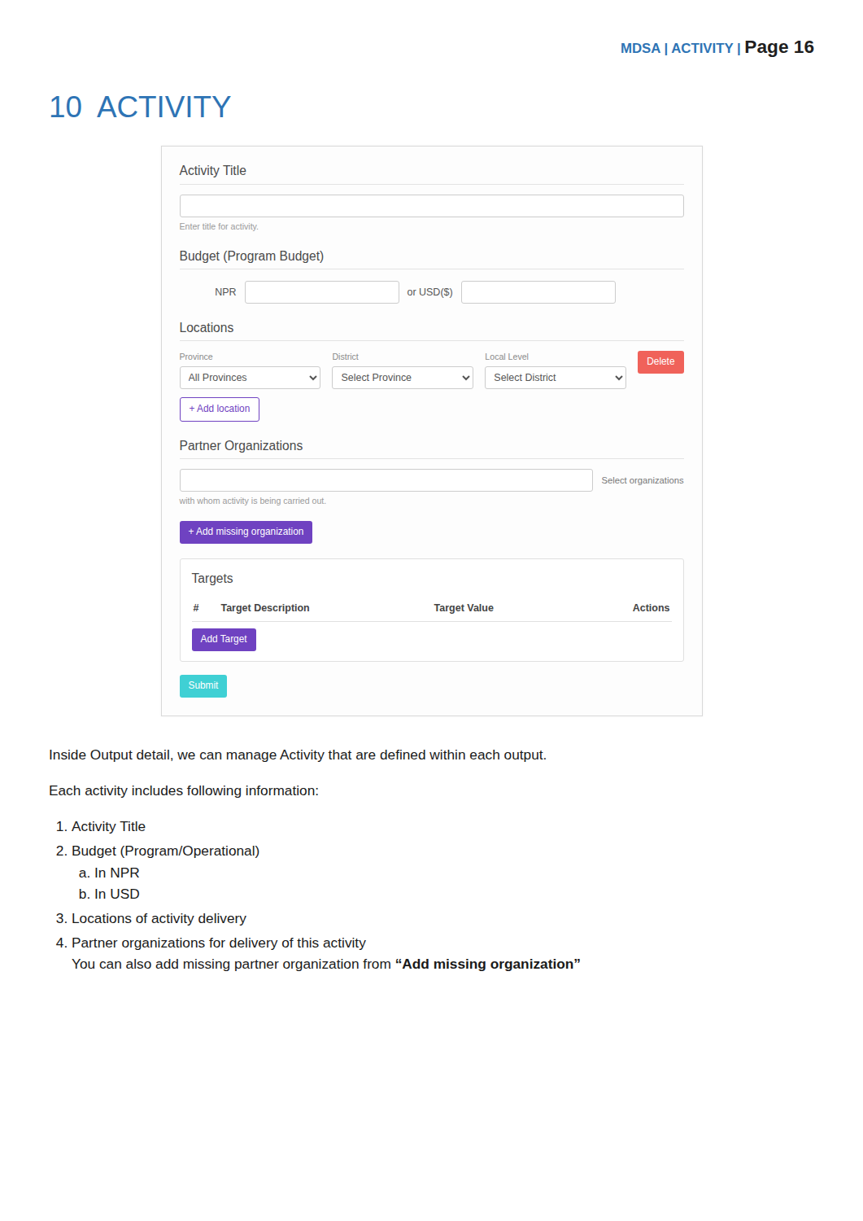MDSA | ACTIVITY | Page 16
10 ACTIVITY
Activity Title
Enter title for activity.
Budget (Program Budget)
NPR or USD($)
Locations
Province All Provinces
District Select Province
Local Level Select District
Delete
+ Add location
Partner Organizations
Select organizations
with whom activity is being carried out.
+ Add missing organization
Targets
| # | Target Description | Target Value | Actions |
| --- | --- | --- | --- |
Add Target
Submit
Inside Output detail, we can manage Activity that are defined within each output.
Each activity includes following information:
Activity Title
Budget (Program/Operational)
In NPR
In USD
Locations of activity delivery
Partner organizations for delivery of this activity
You can also add missing partner organization from “Add missing organization”